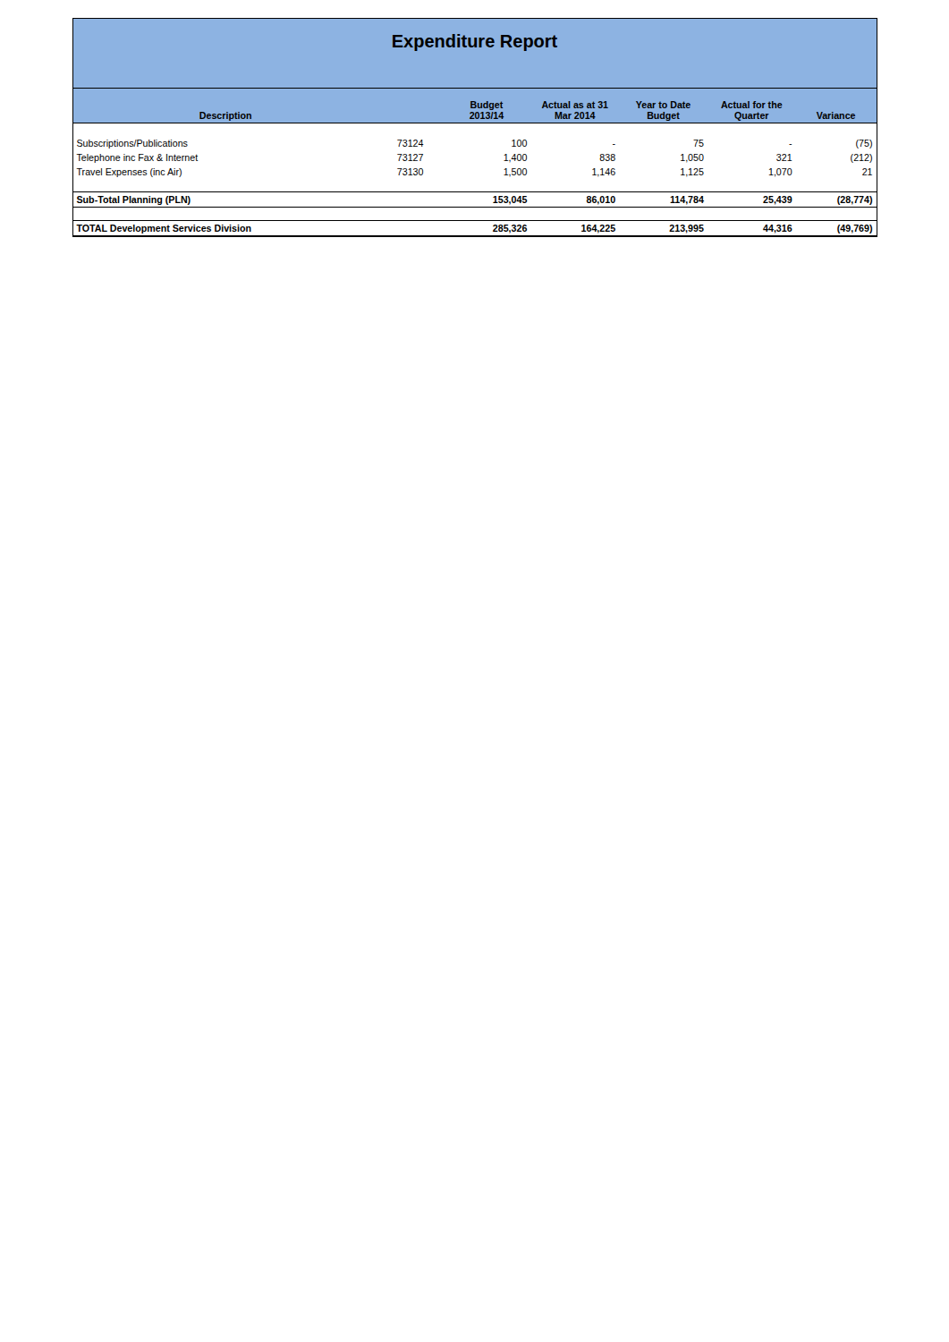Expenditure Report
| Description | | Budget 2013/14 | Actual as at 31 Mar 2014 | Year to Date Budget | Actual for the Quarter | Variance |
| --- | --- | --- | --- | --- | --- | --- |
| Subscriptions/Publications | 73124 | 100 | - | 75 | - | (75) |
| Telephone inc Fax & Internet | 73127 | 1,400 | 838 | 1,050 | 321 | (212) |
| Travel Expenses (inc Air) | 73130 | 1,500 | 1,146 | 1,125 | 1,070 | 21 |
| Sub-Total Planning (PLN) | | 153,045 | 86,010 | 114,784 | 25,439 | (28,774) |
| TOTAL Development Services Division | | 285,326 | 164,225 | 213,995 | 44,316 | (49,769) |